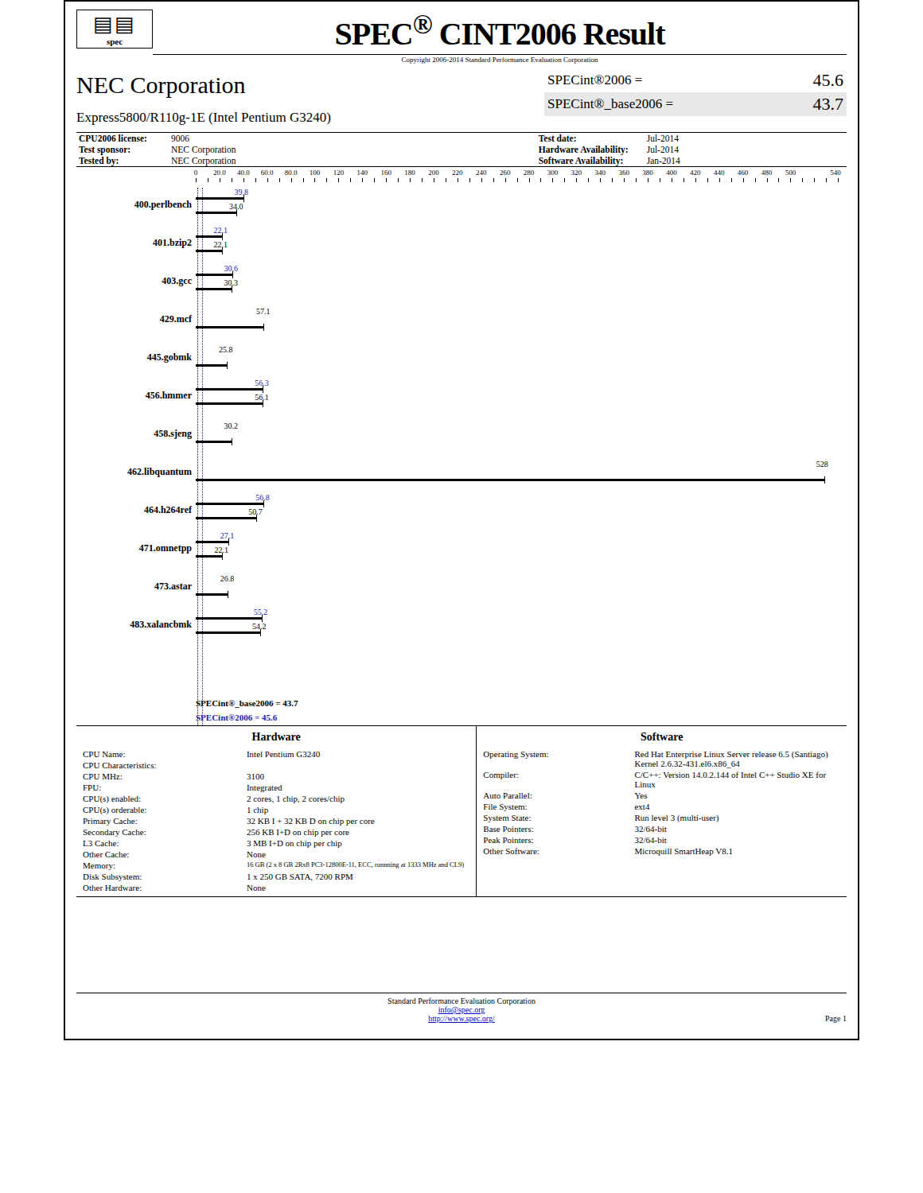▤▤
spec
SPEC® CINT2006 Result
Copyright 2006-2014 Standard Performance Evaluation Corporation
NEC Corporation
Express5800/R110g-1E (Intel Pentium G3240)
| SPECint®2006 = | 45.6 |
| SPECint®_base2006 = | 43.7 |
| CPU2006 license: | 9006 | Test date: | Jul-2014 |
| Test sponsor: | NEC Corporation | Hardware Availability: | Jul-2014 |
| Tested by: | NEC Corporation | Software Availability: | Jan-2014 |
0 20.0 40.0 60.0 80.0 100 120 140 160 180 200 220 240 260 280 300 320 340 360 380 400 420 440 460 480 500 540
400.perlbench
39.8
34.0
401.bzip2
22.1
22.1
403.gcc
30.6
30.3
429.mcf
57.1
445.gobmk
25.8
456.hmmer
56.3
56.1
458.sjeng
30.2
462.libquantum
528
464.h264ref
56.8
50.7
471.omnetpp
27.1
22.1
473.astar
26.8
483.xalancbmk
55.2
54.2
SPECint®_base2006 = 43.7
SPECint®2006 = 45.6
Hardware
| CPU Name: | Intel Pentium G3240 |
| CPU Characteristics: | |
| CPU MHz: | 3100 |
| FPU: | Integrated |
| CPU(s) enabled: | 2 cores, 1 chip, 2 cores/chip |
| CPU(s) orderable: | 1 chip |
| Primary Cache: | 32 KB I + 32 KB D on chip per core |
| Secondary Cache: | 256 KB I+D on chip per core |
| L3 Cache: | 3 MB I+D on chip per chip |
| Other Cache: | None |
| Memory: | 16 GB (2 x 8 GB 2Rx8 PC3-12800E-11, ECC, runnning at 1333 MHz and CL9) |
| Disk Subsystem: | 1 x 250 GB SATA, 7200 RPM |
| Other Hardware: | None |
Software
| Operating System: | Red Hat Enterprise Linux Server release 6.5 (Santiago) Kernel 2.6.32-431.el6.x86_64 |
| Compiler: | C/C++: Version 14.0.2.144 of Intel C++ Studio XE for Linux |
| Auto Parallel: | Yes |
| File System: | ext4 |
| System State: | Run level 3 (multi-user) |
| Base Pointers: | 32/64-bit |
| Peak Pointers: | 32/64-bit |
| Other Software: | Microquill SmartHeap V8.1 |
Standard Performance Evaluation Corporation
info@spec.org
http://www.spec.org/
Page 1